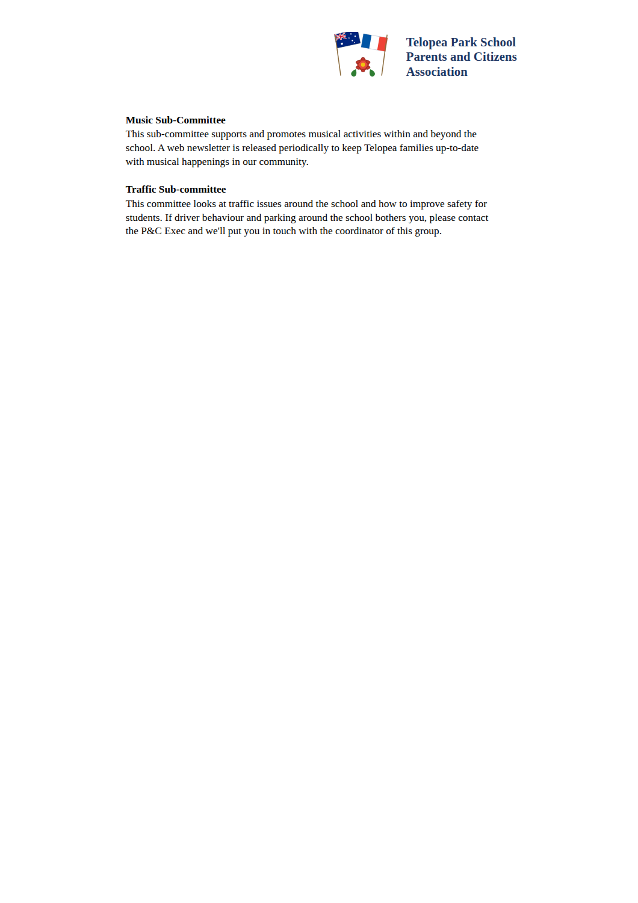Telopea Park School
Parents and Citizens
Association
Music Sub-Committee
This sub-committee supports and promotes musical activities within and beyond the school. A web newsletter is released periodically to keep Telopea families up-to-date with musical happenings in our community.
Traffic Sub-committee
This committee looks at traffic issues around the school and how to improve safety for students. If driver behaviour and parking around the school bothers you, please contact the P&C Exec and we'll put you in touch with the coordinator of this group.